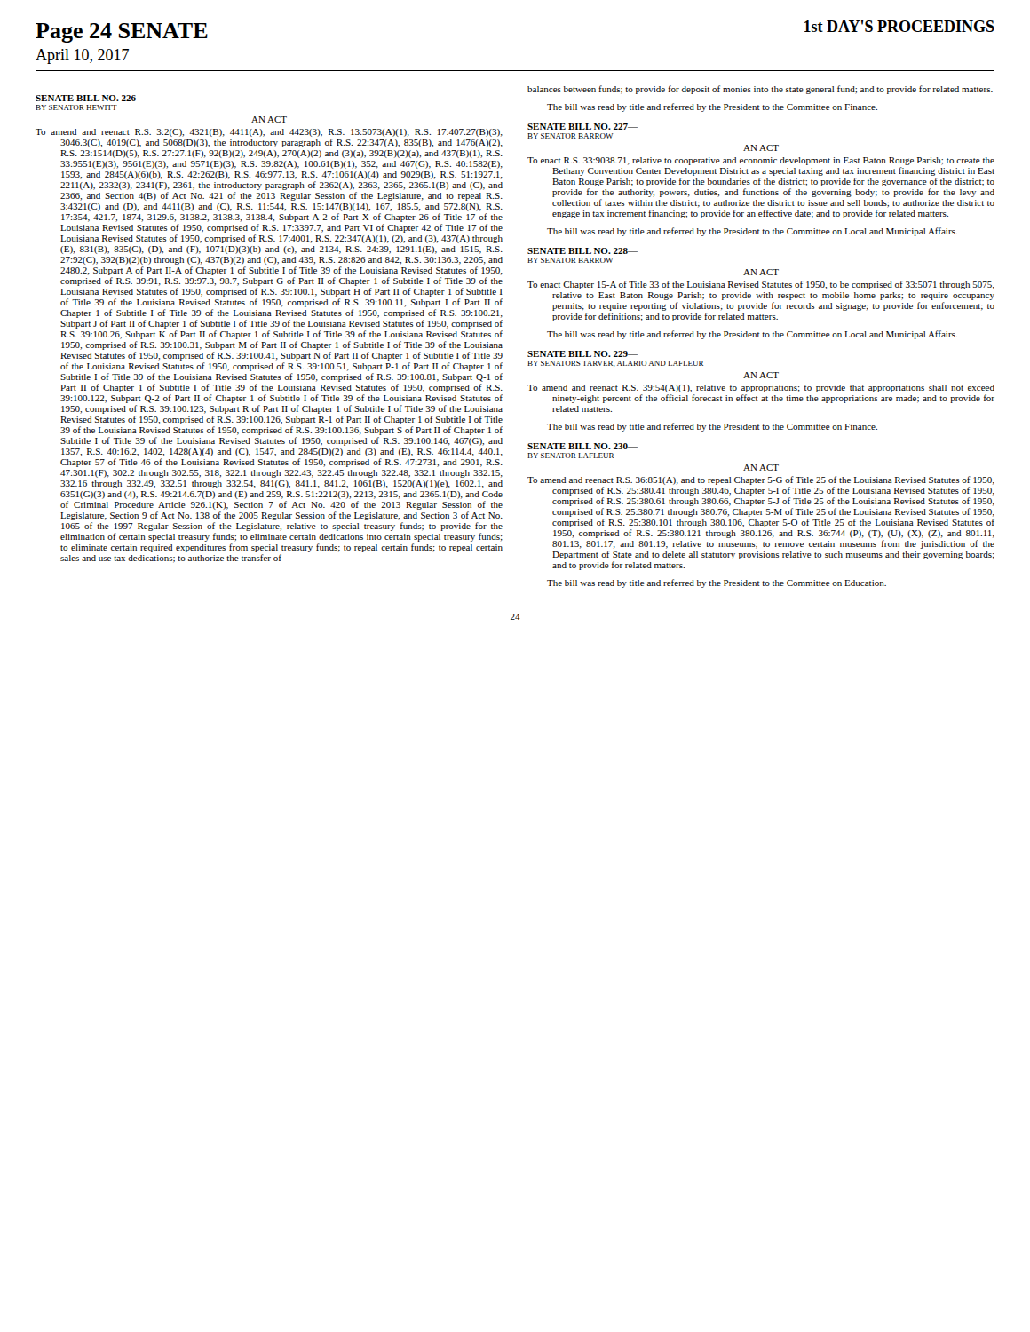Page 24 SENATE
1st DAY'S PROCEEDINGS
April 10, 2017
SENATE BILL NO. 226—
BY SENATOR HEWITT
AN ACT
To amend and reenact R.S. 3:2(C), 4321(B), 4411(A), and 4423(3), R.S. 13:5073(A)(1), R.S. 17:407.27(B)(3), 3046.3(C), 4019(C), and 5068(D)(3), the introductory paragraph of R.S. 22:347(A), 835(B), and 1476(A)(2), R.S. 23:1514(D)(5), R.S. 27:27.1(F), 92(B)(2), 249(A), 270(A)(2) and (3)(a), 392(B)(2)(a), and 437(B)(1), R.S. 33:9551(E)(3), 9561(E)(3), and 9571(E)(3), R.S. 39:82(A), 100.61(B)(1), 352, and 467(G), R.S. 40:1582(E), 1593, and 2845(A)(6)(b), R.S. 42:262(B), R.S. 46:977.13, R.S. 47:1061(A)(4) and 9029(B), R.S. 51:1927.1, 2211(A), 2332(3), 2341(F), 2361, the introductory paragraph of 2362(A), 2363, 2365, 2365.1(B) and (C), and 2366, and Section 4(B) of Act No. 421 of the 2013 Regular Session of the Legislature, and to repeal R.S. 3:4321(C) and (D), and 4411(B) and (C), R.S. 11:544, R.S. 15:147(B)(14), 167, 185.5, and 572.8(N), R.S. 17:354, 421.7, 1874, 3129.6, 3138.2, 3138.3, 3138.4, Subpart A-2 of Part X of Chapter 26 of Title 17 of the Louisiana Revised Statutes of 1950, comprised of R.S. 17:3397.7, and Part VI of Chapter 42 of Title 17 of the Louisiana Revised Statutes of 1950, comprised of R.S. 17:4001, R.S. 22:347(A)(1), (2), and (3), 437(A) through (E), 831(B), 835(C), (D), and (F), 1071(D)(3)(b) and (c), and 2134, R.S. 24:39, 1291.1(E), and 1515, R.S. 27:92(C), 392(B)(2)(b) through (C), 437(B)(2) and (C), and 439, R.S. 28:826 and 842, R.S. 30:136.3, 2205, and 2480.2, Subpart A of Part II-A of Chapter 1 of Subtitle I of Title 39 of the Louisiana Revised Statutes of 1950, comprised of R.S. 39:91, R.S. 39:97.3, 98.7, Subpart G of Part II of Chapter 1 of Subtitle I of Title 39 of the Louisiana Revised Statutes of 1950, comprised of R.S. 39:100.1, Subpart H of Part II of Chapter 1 of Subtitle I of Title 39 of the Louisiana Revised Statutes of 1950, comprised of R.S. 39:100.11, Subpart I of Part II of Chapter 1 of Subtitle I of Title 39 of the Louisiana Revised Statutes of 1950, comprised of R.S. 39:100.21, Subpart J of Part II of Chapter 1 of Subtitle I of Title 39 of the Louisiana Revised Statutes of 1950, comprised of R.S. 39:100.26, Subpart K of Part II of Chapter 1 of Subtitle I of Title 39 of the Louisiana Revised Statutes of 1950, comprised of R.S. 39:100.31, Subpart M of Part II of Chapter 1 of Subtitle I of Title 39 of the Louisiana Revised Statutes of 1950, comprised of R.S. 39:100.41, Subpart N of Part II of Chapter 1 of Subtitle I of Title 39 of the Louisiana Revised Statutes of 1950, comprised of R.S. 39:100.51, Subpart P-1 of Part II of Chapter 1 of Subtitle I of Title 39 of the Louisiana Revised Statutes of 1950, comprised of R.S. 39:100.81, Subpart Q-1 of Part II of Chapter 1 of Subtitle I of Title 39 of the Louisiana Revised Statutes of 1950, comprised of R.S. 39:100.122, Subpart Q-2 of Part II of Chapter 1 of Subtitle I of Title 39 of the Louisiana Revised Statutes of 1950, comprised of R.S. 39:100.123, Subpart R of Part II of Chapter 1 of Subtitle I of Title 39 of the Louisiana Revised Statutes of 1950, comprised of R.S. 39:100.126, Subpart R-1 of Part II of Chapter 1 of Subtitle I of Title 39 of the Louisiana Revised Statutes of 1950, comprised of R.S. 39:100.136, Subpart S of Part II of Chapter 1 of Subtitle I of Title 39 of the Louisiana Revised Statutes of 1950, comprised of R.S. 39:100.146, 467(G), and 1357, R.S. 40:16.2, 1402, 1428(A)(4) and (C), 1547, and 2845(D)(2) and (3) and (E), R.S. 46:114.4, 440.1, Chapter 57 of Title 46 of the Louisiana Revised Statutes of 1950, comprised of R.S. 47:2731, and 2901, R.S. 47:301.1(F), 302.2 through 302.55, 318, 322.1 through 322.43, 322.45 through 322.48, 332.1 through 332.15, 332.16 through 332.49, 332.51 through 332.54, 841(G), 841.1, 841.2, 1061(B), 1520(A)(1)(e), 1602.1, and 6351(G)(3) and (4), R.S. 49:214.6.7(D) and (E) and 259, R.S. 51:2212(3), 2213, 2315, and 2365.1(D), and Code of Criminal Procedure Article 926.1(K), Section 7 of Act No. 420 of the 2013 Regular Session of the Legislature, Section 9 of Act No. 138 of the 2005 Regular Session of the Legislature, and Section 3 of Act No. 1065 of the 1997 Regular Session of the Legislature, relative to special treasury funds; to provide for the elimination of certain special treasury funds; to eliminate certain dedications into certain special treasury funds; to eliminate certain required expenditures from special treasury funds; to repeal certain funds; to repeal certain sales and use tax dedications; to authorize the transfer of
balances between funds; to provide for deposit of monies into the state general fund; and to provide for related matters.
The bill was read by title and referred by the President to the Committee on Finance.
SENATE BILL NO. 227—
BY SENATOR BARROW
AN ACT
To enact R.S. 33:9038.71, relative to cooperative and economic development in East Baton Rouge Parish; to create the Bethany Convention Center Development District as a special taxing and tax increment financing district in East Baton Rouge Parish; to provide for the boundaries of the district; to provide for the governance of the district; to provide for the authority, powers, duties, and functions of the governing body; to provide for the levy and collection of taxes within the district; to authorize the district to issue and sell bonds; to authorize the district to engage in tax increment financing; to provide for an effective date; and to provide for related matters.
The bill was read by title and referred by the President to the Committee on Local and Municipal Affairs.
SENATE BILL NO. 228—
BY SENATOR BARROW
AN ACT
To enact Chapter 15-A of Title 33 of the Louisiana Revised Statutes of 1950, to be comprised of 33:5071 through 5075, relative to East Baton Rouge Parish; to provide with respect to mobile home parks; to require occupancy permits; to require reporting of violations; to provide for records and signage; to provide for enforcement; to provide for definitions; and to provide for related matters.
The bill was read by title and referred by the President to the Committee on Local and Municipal Affairs.
SENATE BILL NO. 229—
BY SENATORS TARVER, ALARIO AND LAFLEUR
AN ACT
To amend and reenact R.S. 39:54(A)(1), relative to appropriations; to provide that appropriations shall not exceed ninety-eight percent of the official forecast in effect at the time the appropriations are made; and to provide for related matters.
The bill was read by title and referred by the President to the Committee on Finance.
SENATE BILL NO. 230—
BY SENATOR LAFLEUR
AN ACT
To amend and reenact R.S. 36:851(A), and to repeal Chapter 5-G of Title 25 of the Louisiana Revised Statutes of 1950, comprised of R.S. 25:380.41 through 380.46, Chapter 5-I of Title 25 of the Louisiana Revised Statutes of 1950, comprised of R.S. 25:380.61 through 380.66, Chapter 5-J of Title 25 of the Louisiana Revised Statutes of 1950, comprised of R.S. 25:380.71 through 380.76, Chapter 5-M of Title 25 of the Louisiana Revised Statutes of 1950, comprised of R.S. 25:380.101 through 380.106, Chapter 5-O of Title 25 of the Louisiana Revised Statutes of 1950, comprised of R.S. 25:380.121 through 380.126, and R.S. 36:744 (P), (T), (U), (X), (Z), and 801.11, 801.13, 801.17, and 801.19, relative to museums; to remove certain museums from the jurisdiction of the Department of State and to delete all statutory provisions relative to such museums and their governing boards; and to provide for related matters.
The bill was read by title and referred by the President to the Committee on Education.
24